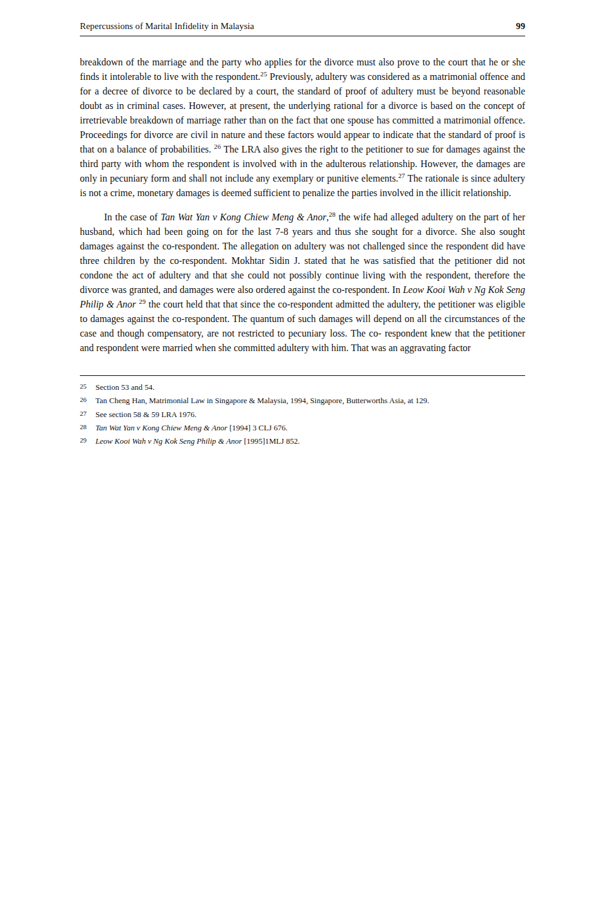Repercussions of Marital Infidelity in Malaysia 99
breakdown of the marriage and the party who applies for the divorce must also prove to the court that he or she finds it intolerable to live with the respondent.25 Previously, adultery was considered as a matrimonial offence and for a decree of divorce to be declared by a court, the standard of proof of adultery must be beyond reasonable doubt as in criminal cases. However, at present, the underlying rational for a divorce is based on the concept of irretrievable breakdown of marriage rather than on the fact that one spouse has committed a matrimonial offence. Proceedings for divorce are civil in nature and these factors would appear to indicate that the standard of proof is that on a balance of probabilities. 26 The LRA also gives the right to the petitioner to sue for damages against the third party with whom the respondent is involved with in the adulterous relationship. However, the damages are only in pecuniary form and shall not include any exemplary or punitive elements.27 The rationale is since adultery is not a crime, monetary damages is deemed sufficient to penalize the parties involved in the illicit relationship.
In the case of Tan Wat Yan v Kong Chiew Meng & Anor,28 the wife had alleged adultery on the part of her husband, which had been going on for the last 7-8 years and thus she sought for a divorce. She also sought damages against the co-respondent. The allegation on adultery was not challenged since the respondent did have three children by the co-respondent. Mokhtar Sidin J. stated that he was satisfied that the petitioner did not condone the act of adultery and that she could not possibly continue living with the respondent, therefore the divorce was granted, and damages were also ordered against the co-respondent. In Leow Kooi Wah v Ng Kok Seng Philip & Anor 29 the court held that that since the co-respondent admitted the adultery, the petitioner was eligible to damages against the co-respondent. The quantum of such damages will depend on all the circumstances of the case and though compensatory, are not restricted to pecuniary loss. The co- respondent knew that the petitioner and respondent were married when she committed adultery with him. That was an aggravating factor
Section 53 and 54.
Tan Cheng Han, Matrimonial Law in Singapore & Malaysia, 1994, Singapore, Butterworths Asia, at 129.
See section 58 & 59 LRA 1976.
Tan Wat Yan v Kong Chiew Meng & Anor [1994] 3 CLJ 676.
Leow Kooi Wah v Ng Kok Seng Philip & Anor [1995]1MLJ 852.